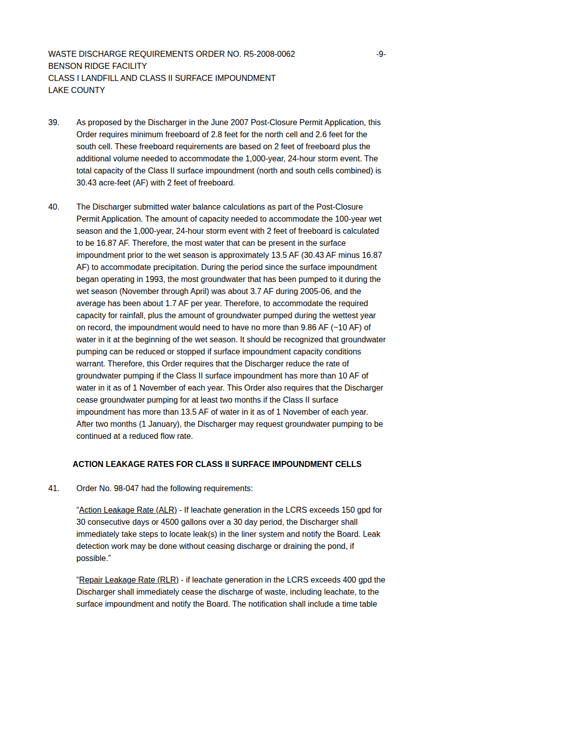WASTE DISCHARGE REQUIREMENTS ORDER NO. R5-2008-0062-9-
BENSON RIDGE FACILITY
CLASS I LANDFILL AND CLASS II SURFACE IMPOUNDMENT
LAKE COUNTY
39. As proposed by the Discharger in the June 2007 Post-Closure Permit Application, this Order requires minimum freeboard of 2.8 feet for the north cell and 2.6 feet for the south cell. These freeboard requirements are based on 2 feet of freeboard plus the additional volume needed to accommodate the 1,000-year, 24-hour storm event. The total capacity of the Class II surface impoundment (north and south cells combined) is 30.43 acre-feet (AF) with 2 feet of freeboard.
40. The Discharger submitted water balance calculations as part of the Post-Closure Permit Application. The amount of capacity needed to accommodate the 100-year wet season and the 1,000-year, 24-hour storm event with 2 feet of freeboard is calculated to be 16.87 AF. Therefore, the most water that can be present in the surface impoundment prior to the wet season is approximately 13.5 AF (30.43 AF minus 16.87 AF) to accommodate precipitation. During the period since the surface impoundment began operating in 1993, the most groundwater that has been pumped to it during the wet season (November through April) was about 3.7 AF during 2005-06, and the average has been about 1.7 AF per year. Therefore, to accommodate the required capacity for rainfall, plus the amount of groundwater pumped during the wettest year on record, the impoundment would need to have no more than 9.86 AF (~10 AF) of water in it at the beginning of the wet season. It should be recognized that groundwater pumping can be reduced or stopped if surface impoundment capacity conditions warrant. Therefore, this Order requires that the Discharger reduce the rate of groundwater pumping if the Class II surface impoundment has more than 10 AF of water in it as of 1 November of each year. This Order also requires that the Discharger cease groundwater pumping for at least two months if the Class II surface impoundment has more than 13.5 AF of water in it as of 1 November of each year. After two months (1 January), the Discharger may request groundwater pumping to be continued at a reduced flow rate.
ACTION LEAKAGE RATES FOR CLASS II SURFACE IMPOUNDMENT CELLS
41. Order No. 98-047 had the following requirements:
“Action Leakage Rate (ALR) - If leachate generation in the LCRS exceeds 150 gpd for 30 consecutive days or 4500 gallons over a 30 day period, the Discharger shall immediately take steps to locate leak(s) in the liner system and notify the Board. Leak detection work may be done without ceasing discharge or draining the pond, if possible.”
“Repair Leakage Rate (RLR) - if leachate generation in the LCRS exceeds 400 gpd the Discharger shall immediately cease the discharge of waste, including leachate, to the surface impoundment and notify the Board. The notification shall include a time table